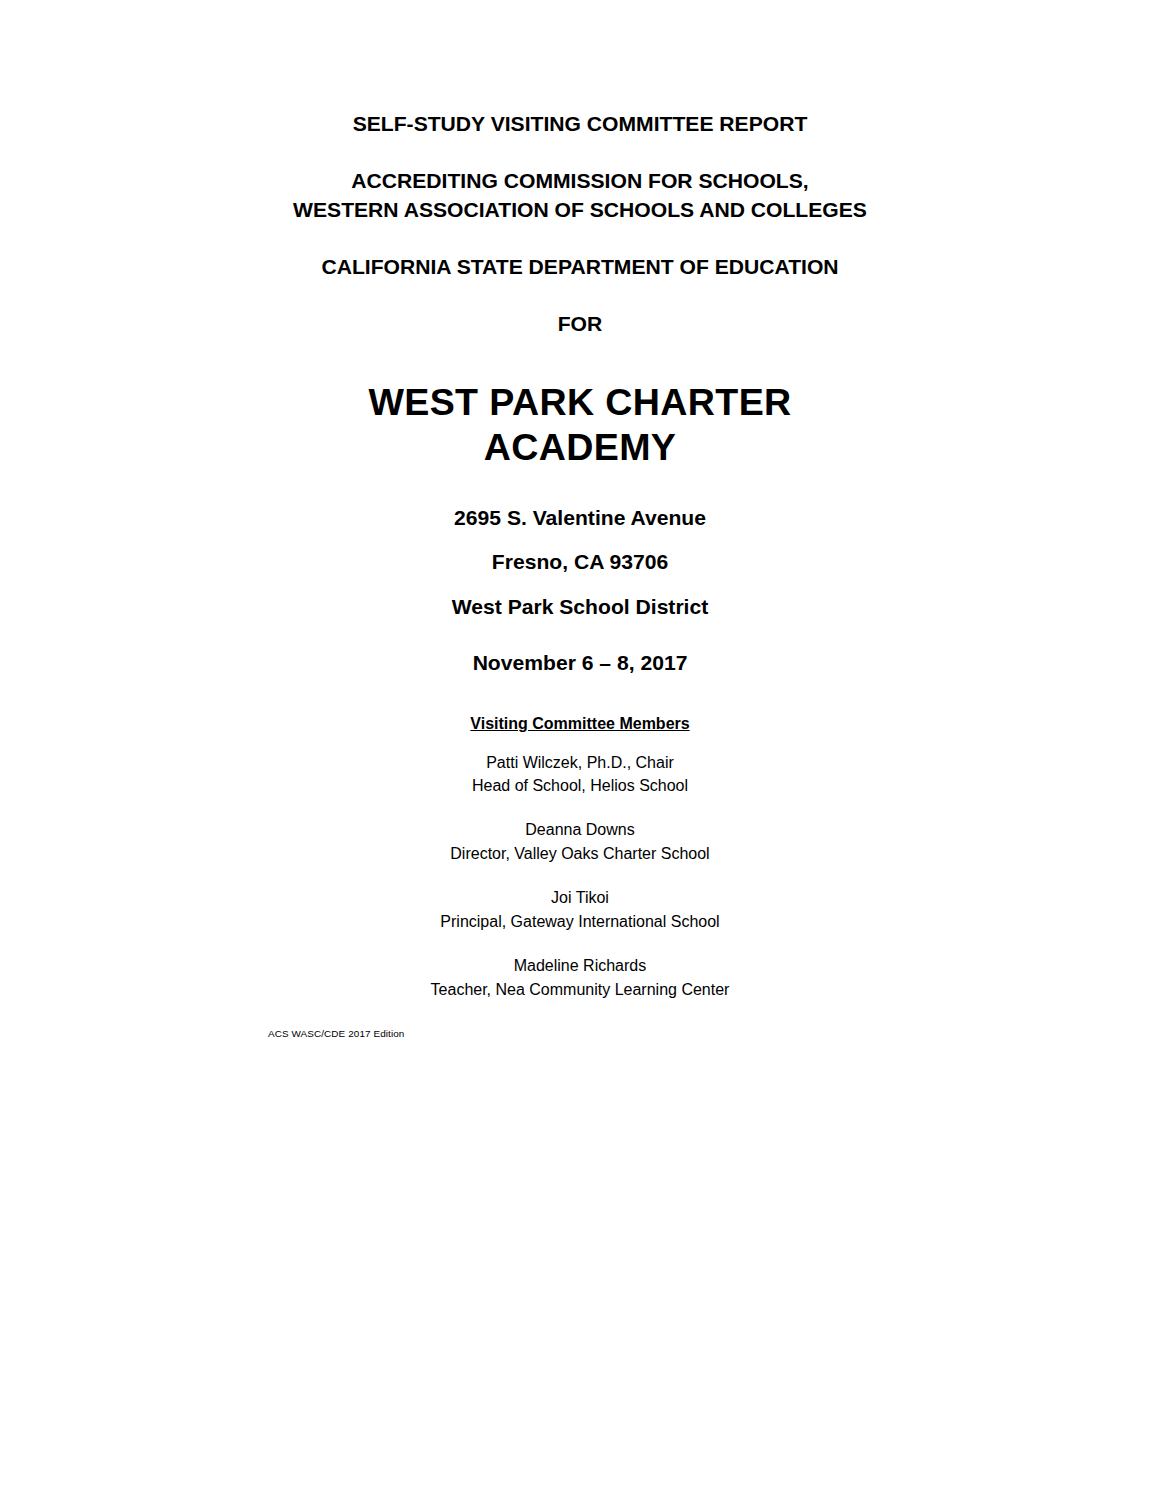SELF-STUDY VISITING COMMITTEE REPORT
ACCREDITING COMMISSION FOR SCHOOLS,
WESTERN ASSOCIATION OF SCHOOLS AND COLLEGES
CALIFORNIA STATE DEPARTMENT OF EDUCATION
FOR
WEST PARK CHARTER ACADEMY
2695 S. Valentine Avenue
Fresno, CA 93706
West Park School District
November 6 – 8, 2017
Visiting Committee Members
Patti Wilczek, Ph.D., Chair Head of School, Helios School
Deanna Downs Director, Valley Oaks Charter School
Joi Tikoi Principal, Gateway International School
Madeline Richards Teacher, Nea Community Learning Center
ACS WASC/CDE 2017 Edition